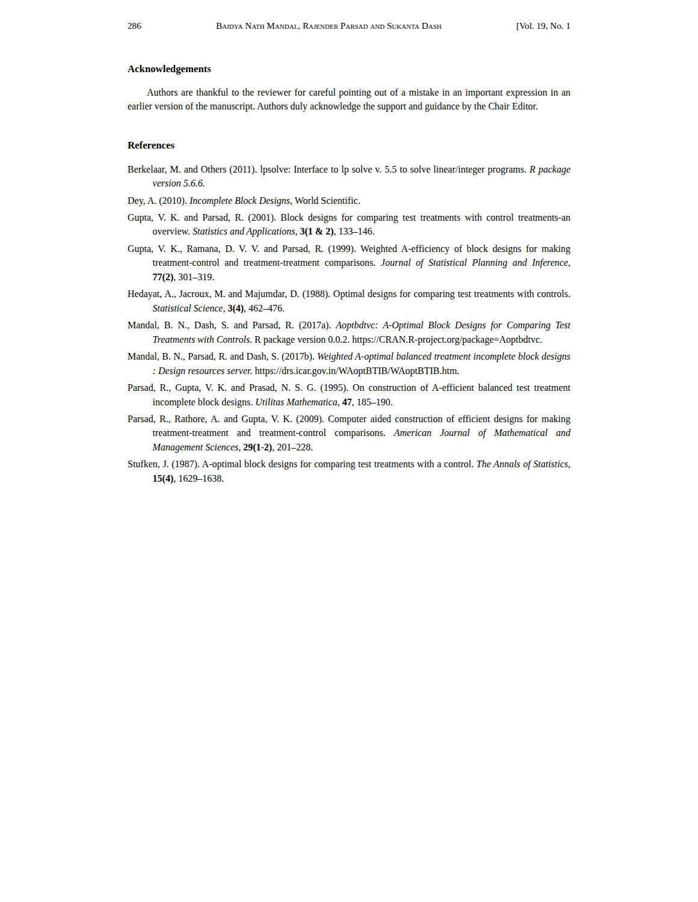286 Baidya Nath Mandal, Rajender Parsad and Sukanta Dash [Vol. 19, No. 1
Acknowledgements
Authors are thankful to the reviewer for careful pointing out of a mistake in an important expression in an earlier version of the manuscript. Authors duly acknowledge the support and guidance by the Chair Editor.
References
Berkelaar, M. and Others (2011). lpsolve: Interface to lp solve v. 5.5 to solve linear/integer programs. R package version 5.6.6.
Dey, A. (2010). Incomplete Block Designs, World Scientific.
Gupta, V. K. and Parsad, R. (2001). Block designs for comparing test treatments with control treatments-an overview. Statistics and Applications, 3(1 & 2), 133–146.
Gupta, V. K., Ramana, D. V. V. and Parsad, R. (1999). Weighted A-efficiency of block designs for making treatment-control and treatment-treatment comparisons. Journal of Statistical Planning and Inference, 77(2), 301–319.
Hedayat, A., Jacroux, M. and Majumdar, D. (1988). Optimal designs for comparing test treatments with controls. Statistical Science, 3(4), 462–476.
Mandal, B. N., Dash, S. and Parsad, R. (2017a). Aoptbdtvc: A-Optimal Block Designs for Comparing Test Treatments with Controls. R package version 0.0.2. https://CRAN.R-project.org/package=Aoptbdtvc.
Mandal, B. N., Parsad, R. and Dash, S. (2017b). Weighted A-optimal balanced treatment incomplete block designs : Design resources server. https://drs.icar.gov.in/WAoptBTIB/WAoptBTIB.htm.
Parsad, R., Gupta, V. K. and Prasad, N. S. G. (1995). On construction of A-efficient balanced test treatment incomplete block designs. Utilitas Mathematica, 47, 185–190.
Parsad, R., Rathore, A. and Gupta, V. K. (2009). Computer aided construction of efficient designs for making treatment-treatment and treatment-control comparisons. American Journal of Mathematical and Management Sciences, 29(1-2), 201–228.
Stufken, J. (1987). A-optimal block designs for comparing test treatments with a control. The Annals of Statistics, 15(4), 1629–1638.